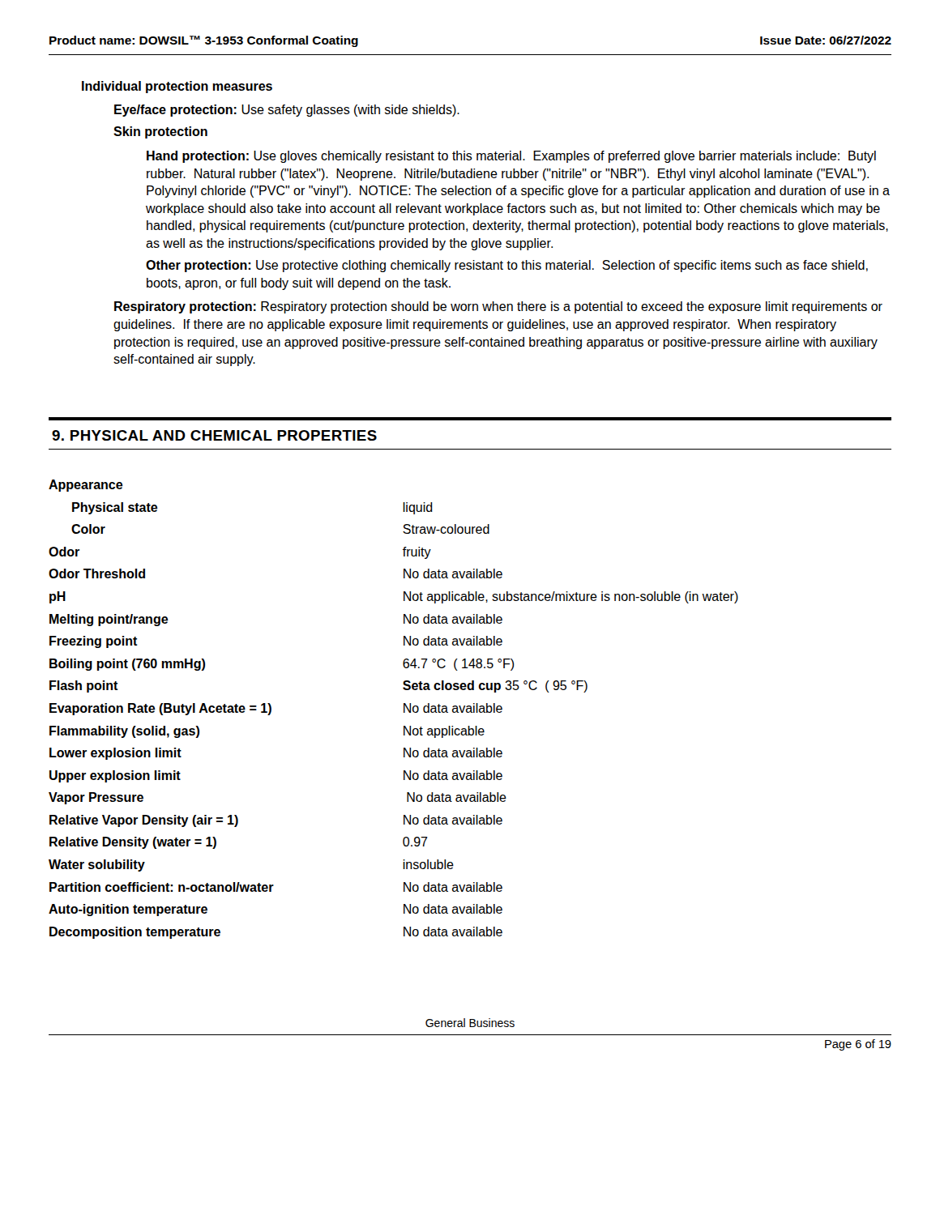Product name: DOWSIL™ 3-1953 Conformal Coating Issue Date: 06/27/2022
Individual protection measures
Eye/face protection: Use safety glasses (with side shields).
Skin protection
Hand protection: Use gloves chemically resistant to this material. Examples of preferred glove barrier materials include: Butyl rubber. Natural rubber ("latex"). Neoprene. Nitrile/butadiene rubber ("nitrile" or "NBR"). Ethyl vinyl alcohol laminate ("EVAL"). Polyvinyl chloride ("PVC" or "vinyl"). NOTICE: The selection of a specific glove for a particular application and duration of use in a workplace should also take into account all relevant workplace factors such as, but not limited to: Other chemicals which may be handled, physical requirements (cut/puncture protection, dexterity, thermal protection), potential body reactions to glove materials, as well as the instructions/specifications provided by the glove supplier.
Other protection: Use protective clothing chemically resistant to this material. Selection of specific items such as face shield, boots, apron, or full body suit will depend on the task.
Respiratory protection: Respiratory protection should be worn when there is a potential to exceed the exposure limit requirements or guidelines. If there are no applicable exposure limit requirements or guidelines, use an approved respirator. When respiratory protection is required, use an approved positive-pressure self-contained breathing apparatus or positive-pressure airline with auxiliary self-contained air supply.
9. PHYSICAL AND CHEMICAL PROPERTIES
| Appearance | |
| Physical state | liquid |
| Color | Straw-coloured |
| Odor | fruity |
| Odor Threshold | No data available |
| pH | Not applicable, substance/mixture is non-soluble (in water) |
| Melting point/range | No data available |
| Freezing point | No data available |
| Boiling point (760 mmHg) | 64.7 °C ( 148.5 °F) |
| Flash point | Seta closed cup 35 °C ( 95 °F) |
| Evaporation Rate (Butyl Acetate = 1) | No data available |
| Flammability (solid, gas) | Not applicable |
| Lower explosion limit | No data available |
| Upper explosion limit | No data available |
| Vapor Pressure | No data available |
| Relative Vapor Density (air = 1) | No data available |
| Relative Density (water = 1) | 0.97 |
| Water solubility | insoluble |
| Partition coefficient: n-octanol/water | No data available |
| Auto-ignition temperature | No data available |
| Decomposition temperature | No data available |
General Business
Page 6 of 19